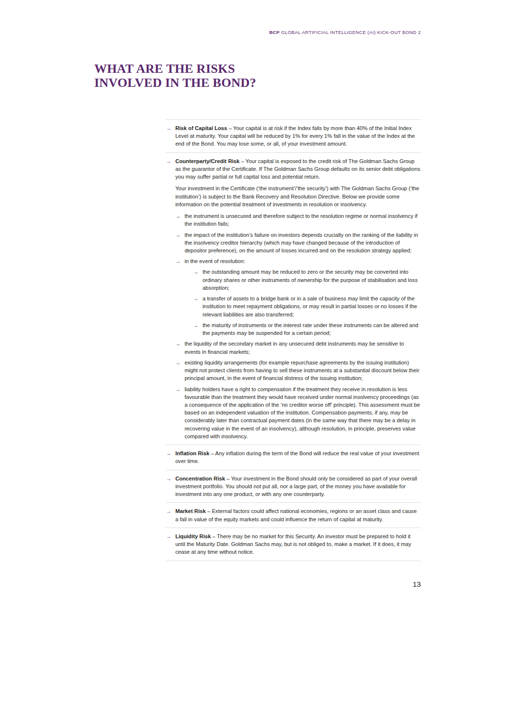BCP GLOBAL ARTIFICIAL INTELLIGENCE (AI) KICK-OUT BOND 2
WHAT ARE THE RISKS
INVOLVED IN THE BOND?
→
Risk of Capital Loss – Your capital is at risk if the Index falls by more than 40% of the Initial Index Level at maturity. Your capital will be reduced by 1% for every 1% fall in the value of the Index at the end of the Bond. You may lose some, or all, of your investment amount.
→
Counterparty/Credit Risk – Your capital is exposed to the credit risk of The Goldman Sachs Group as the guarantor of the Certificate. If The Goldman Sachs Group defaults on its senior debt obligations you may suffer partial or full capital loss and potential return.
Your investment in the Certificate (‘the instrument’/‘the security’) with The Goldman Sachs Group (‘the institution’) is subject to the Bank Recovery and Resolution Directive. Below we provide some information on the potential treatment of investments in resolution or insolvency.
→the instrument is unsecured and therefore subject to the resolution regime or normal insolvency if the institution fails;
→the impact of the institution’s failure on investors depends crucially on the ranking of the liability in the insolvency creditor hierarchy (which may have changed because of the introduction of depositor preference), on the amount of losses incurred and on the resolution strategy applied;
→ in the event of resolution:
→the outstanding amount may be reduced to zero or the security may be converted into ordinary shares or other instruments of ownership for the purpose of stabilisation and loss absorption;
→a transfer of assets to a bridge bank or in a sale of business may limit the capacity of the institution to meet repayment obligations, or may result in partial losses or no losses if the relevant liabilities are also transferred;
→the maturity of instruments or the interest rate under these instruments can be altered and the payments may be suspended for a certain period;
→the liquidity of the secondary market in any unsecured debt instruments may be sensitive to events in financial markets;
→existing liquidity arrangements (for example repurchase agreements by the issuing institution) might not protect clients from having to sell these instruments at a substantial discount below their principal amount, in the event of financial distress of the issuing institution;
→liability holders have a right to compensation if the treatment they receive in resolution is less favourable than the treatment they would have received under normal insolvency proceedings (as a consequence of the application of the ‘no creditor worse off’ principle). This assessment must be based on an independent valuation of the institution. Compensation payments, if any, may be considerably later than contractual payment dates (in the same way that there may be a delay in recovering value in the event of an insolvency), although resolution, in principle, preserves value compared with insolvency.
→
Inflation Risk – Any inflation during the term of the Bond will reduce the real value of your investment over time.
→
Concentration Risk – Your investment in the Bond should only be considered as part of your overall investment portfolio. You should not put all, nor a large part, of the money you have available for investment into any one product, or with any one counterparty.
→
Market Risk – External factors could affect national economies, regions or an asset class and cause a fall in value of the equity markets and could influence the return of capital at maturity.
→
Liquidity Risk – There may be no market for this Security. An investor must be prepared to hold it until the Maturity Date. Goldman Sachs may, but is not obliged to, make a market. If it does, it may cease at any time without notice.
13